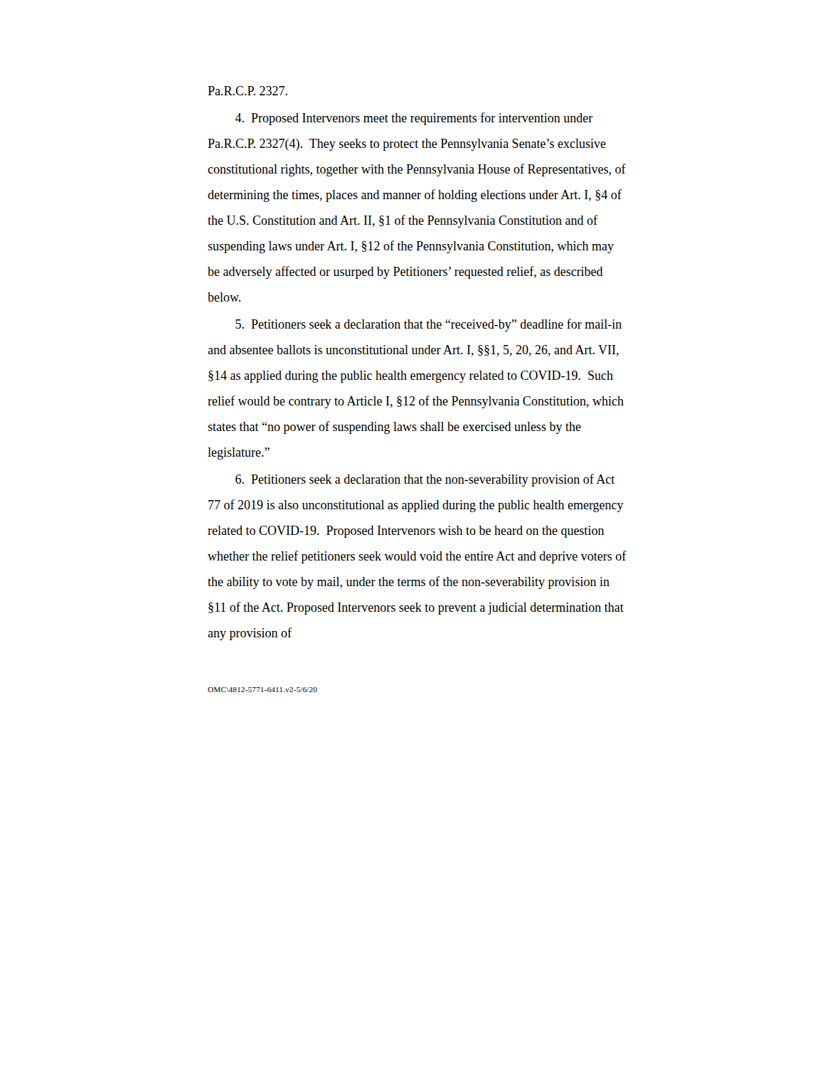Pa.R.C.P. 2327.
4. Proposed Intervenors meet the requirements for intervention under Pa.R.C.P. 2327(4). They seeks to protect the Pennsylvania Senate’s exclusive constitutional rights, together with the Pennsylvania House of Representatives, of determining the times, places and manner of holding elections under Art. I, §4 of the U.S. Constitution and Art. II, §1 of the Pennsylvania Constitution and of suspending laws under Art. I, §12 of the Pennsylvania Constitution, which may be adversely affected or usurped by Petitioners’ requested relief, as described below.
5. Petitioners seek a declaration that the “received-by” deadline for mail-in and absentee ballots is unconstitutional under Art. I, §§1, 5, 20, 26, and Art. VII, §14 as applied during the public health emergency related to COVID-19. Such relief would be contrary to Article I, §12 of the Pennsylvania Constitution, which states that “no power of suspending laws shall be exercised unless by the legislature.”
6. Petitioners seek a declaration that the non-severability provision of Act 77 of 2019 is also unconstitutional as applied during the public health emergency related to COVID-19. Proposed Intervenors wish to be heard on the question whether the relief petitioners seek would void the entire Act and deprive voters of the ability to vote by mail, under the terms of the non-severability provision in §11 of the Act. Proposed Intervenors seek to prevent a judicial determination that any provision of
OMC\4812-5771-6411.v2-5/6/20